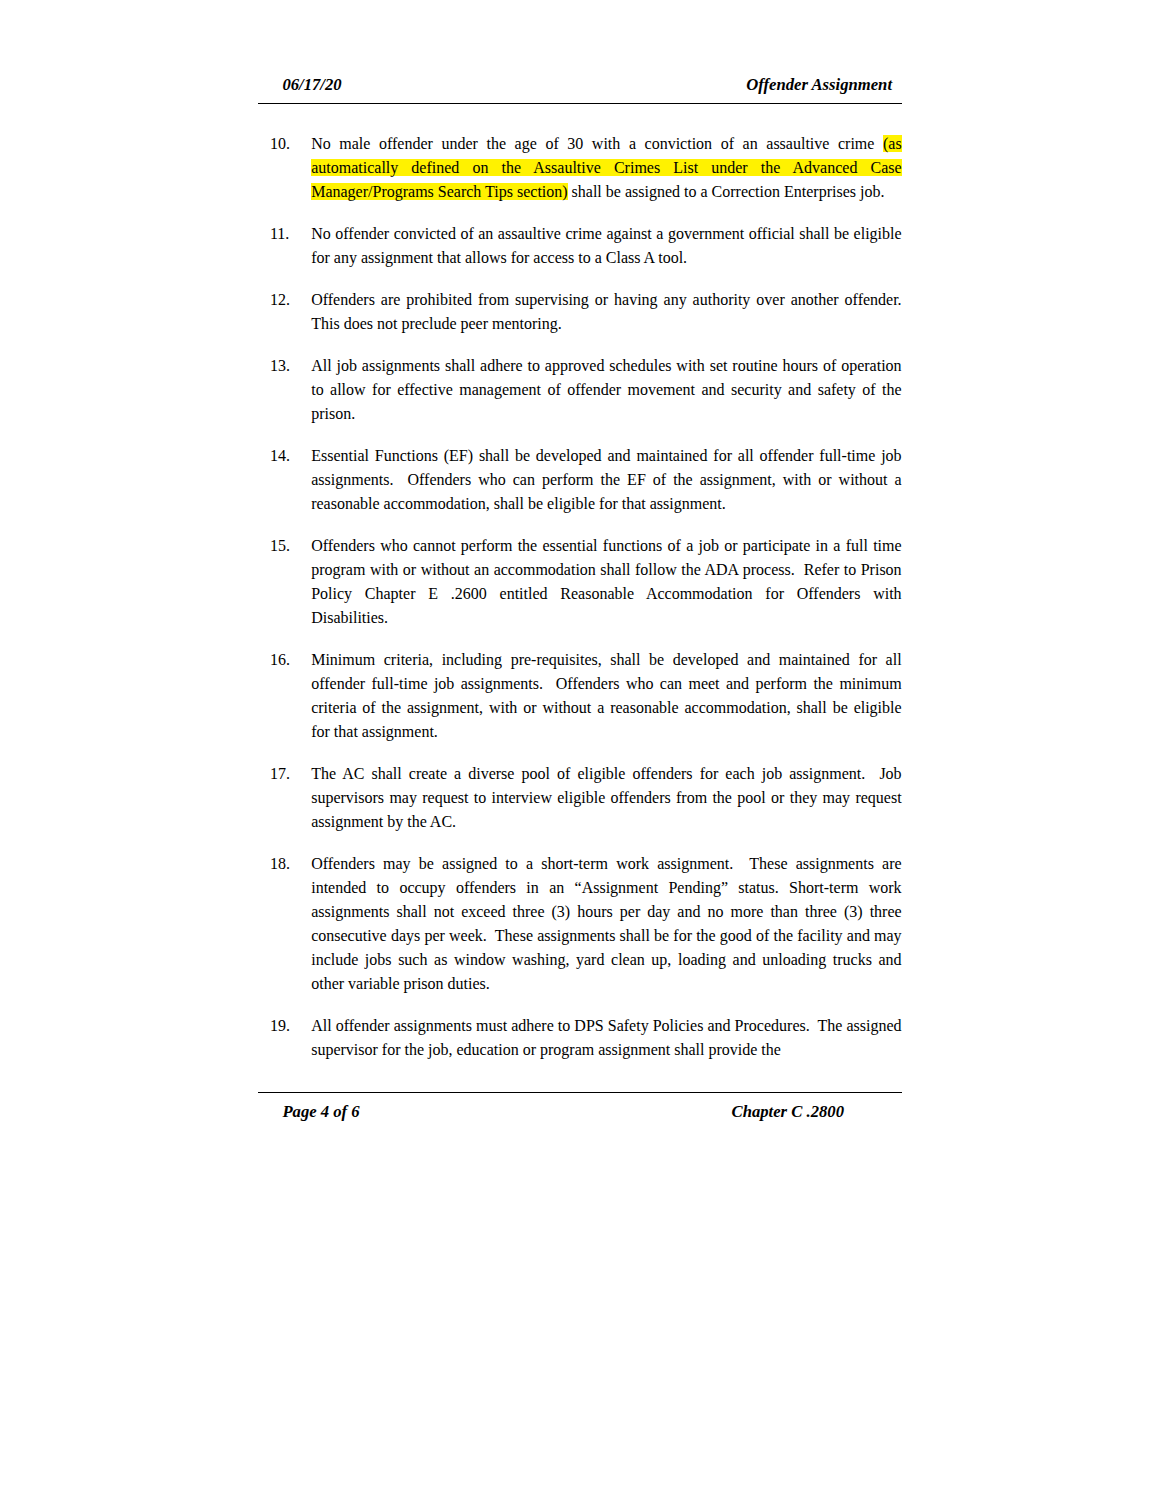06/17/20 Offender Assignment
10. No male offender under the age of 30 with a conviction of an assaultive crime (as automatically defined on the Assaultive Crimes List under the Advanced Case Manager/Programs Search Tips section) shall be assigned to a Correction Enterprises job.
11. No offender convicted of an assaultive crime against a government official shall be eligible for any assignment that allows for access to a Class A tool.
12. Offenders are prohibited from supervising or having any authority over another offender. This does not preclude peer mentoring.
13. All job assignments shall adhere to approved schedules with set routine hours of operation to allow for effective management of offender movement and security and safety of the prison.
14. Essential Functions (EF) shall be developed and maintained for all offender full-time job assignments. Offenders who can perform the EF of the assignment, with or without a reasonable accommodation, shall be eligible for that assignment.
15. Offenders who cannot perform the essential functions of a job or participate in a full time program with or without an accommodation shall follow the ADA process. Refer to Prison Policy Chapter E .2600 entitled Reasonable Accommodation for Offenders with Disabilities.
16. Minimum criteria, including pre-requisites, shall be developed and maintained for all offender full-time job assignments. Offenders who can meet and perform the minimum criteria of the assignment, with or without a reasonable accommodation, shall be eligible for that assignment.
17. The AC shall create a diverse pool of eligible offenders for each job assignment. Job supervisors may request to interview eligible offenders from the pool or they may request assignment by the AC.
18. Offenders may be assigned to a short-term work assignment. These assignments are intended to occupy offenders in an “Assignment Pending” status. Short-term work assignments shall not exceed three (3) hours per day and no more than three (3) three consecutive days per week. These assignments shall be for the good of the facility and may include jobs such as window washing, yard clean up, loading and unloading trucks and other variable prison duties.
19. All offender assignments must adhere to DPS Safety Policies and Procedures. The assigned supervisor for the job, education or program assignment shall provide the
Page 4 of 6 Chapter C .2800